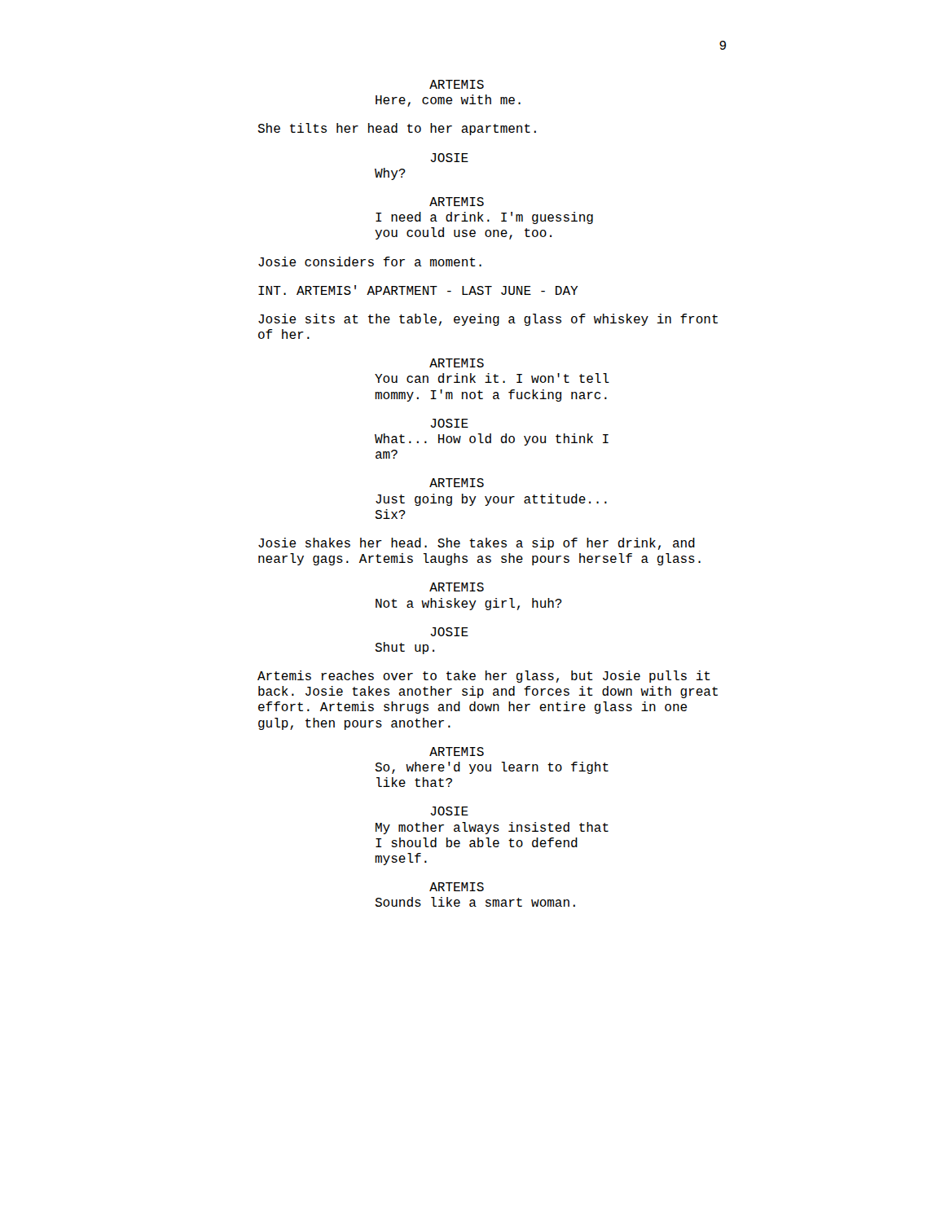9
ARTEMIS
Here, come with me.
She tilts her head to her apartment.
JOSIE
Why?
ARTEMIS
I need a drink. I'm guessing you could use one, too.
Josie considers for a moment.
INT. ARTEMIS' APARTMENT - LAST JUNE - DAY
Josie sits at the table, eyeing a glass of whiskey in front of her.
ARTEMIS
You can drink it. I won't tell mommy. I'm not a fucking narc.
JOSIE
What... How old do you think I am?
ARTEMIS
Just going by your attitude... Six?
Josie shakes her head. She takes a sip of her drink, and nearly gags. Artemis laughs as she pours herself a glass.
ARTEMIS
Not a whiskey girl, huh?
JOSIE
Shut up.
Artemis reaches over to take her glass, but Josie pulls it back. Josie takes another sip and forces it down with great effort. Artemis shrugs and down her entire glass in one gulp, then pours another.
ARTEMIS
So, where'd you learn to fight like that?
JOSIE
My mother always insisted that I should be able to defend myself.
ARTEMIS
Sounds like a smart woman.